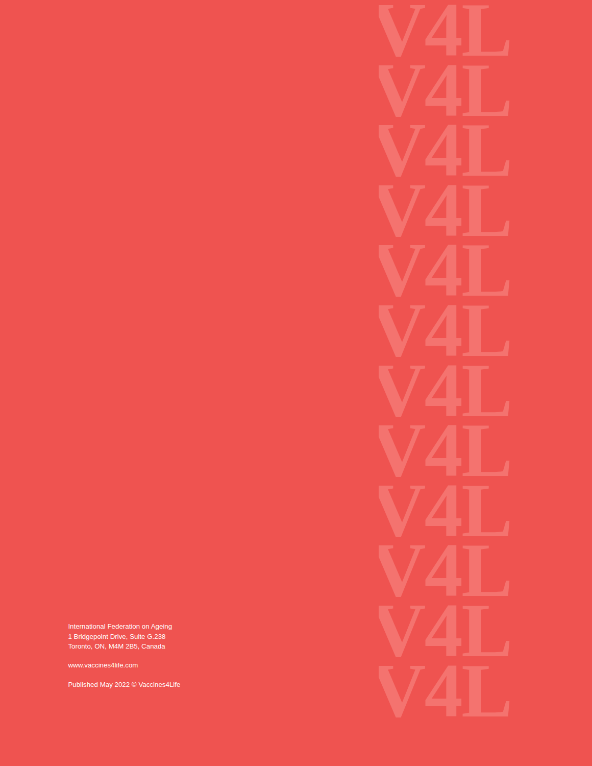V4L V4L V4L V4L V4L V4L V4L V4L V4L V4L V4L V4L
International Federation on Ageing
1 Bridgepoint Drive, Suite G.238
Toronto, ON, M4M 2B5, Canada
www.vaccines4life.com
Published May 2022 © Vaccines4Life